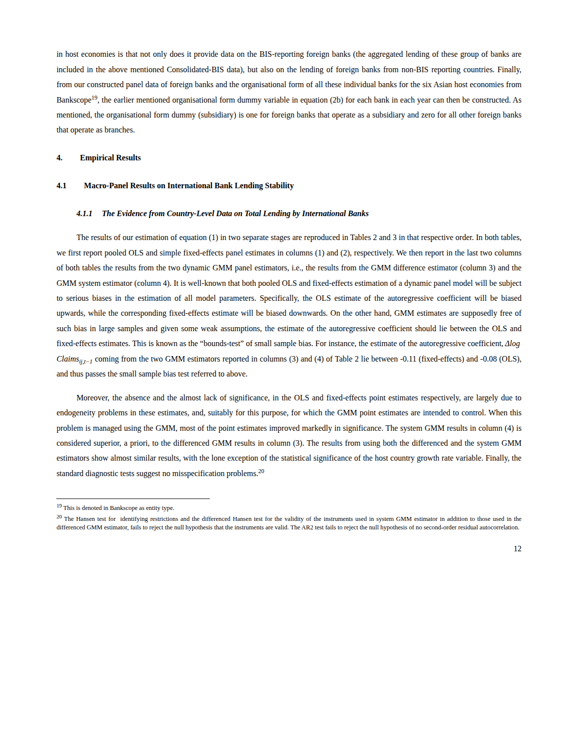in host economies is that not only does it provide data on the BIS-reporting foreign banks (the aggregated lending of these group of banks are included in the above mentioned Consolidated-BIS data), but also on the lending of foreign banks from non-BIS reporting countries. Finally, from our constructed panel data of foreign banks and the organisational form of all these individual banks for the six Asian host economies from Bankscope19, the earlier mentioned organisational form dummy variable in equation (2b) for each bank in each year can then be constructed. As mentioned, the organisational form dummy (subsidiary) is one for foreign banks that operate as a subsidiary and zero for all other foreign banks that operate as branches.
4. Empirical Results
4.1 Macro-Panel Results on International Bank Lending Stability
4.1.1 The Evidence from Country-Level Data on Total Lending by International Banks
The results of our estimation of equation (1) in two separate stages are reproduced in Tables 2 and 3 in that respective order. In both tables, we first report pooled OLS and simple fixed-effects panel estimates in columns (1) and (2), respectively. We then report in the last two columns of both tables the results from the two dynamic GMM panel estimators, i.e., the results from the GMM difference estimator (column 3) and the GMM system estimator (column 4). It is well-known that both pooled OLS and fixed-effects estimation of a dynamic panel model will be subject to serious biases in the estimation of all model parameters. Specifically, the OLS estimate of the autoregressive coefficient will be biased upwards, while the corresponding fixed-effects estimate will be biased downwards. On the other hand, GMM estimates are supposedly free of such bias in large samples and given some weak assumptions, the estimate of the autoregressive coefficient should lie between the OLS and fixed-effects estimates. This is known as the “bounds-test” of small sample bias. For instance, the estimate of the autoregressive coefficient, Δlog Claimsij,t−1 coming from the two GMM estimators reported in columns (3) and (4) of Table 2 lie between -0.11 (fixed-effects) and -0.08 (OLS), and thus passes the small sample bias test referred to above.
Moreover, the absence and the almost lack of significance, in the OLS and fixed-effects point estimates respectively, are largely due to endogeneity problems in these estimates, and, suitably for this purpose, for which the GMM point estimates are intended to control. When this problem is managed using the GMM, most of the point estimates improved markedly in significance. The system GMM results in column (4) is considered superior, a priori, to the differenced GMM results in column (3). The results from using both the differenced and the system GMM estimators show almost similar results, with the lone exception of the statistical significance of the host country growth rate variable. Finally, the standard diagnostic tests suggest no misspecification problems.20
19 This is denoted in Bankscope as entity type.
20 The Hansen test for identifying restrictions and the differenced Hansen test for the validity of the instruments used in system GMM estimator in addition to those used in the differenced GMM estimator, fails to reject the null hypothesis that the instruments are valid. The AR2 test fails to reject the null hypothesis of no second-order residual autocorrelation.
12